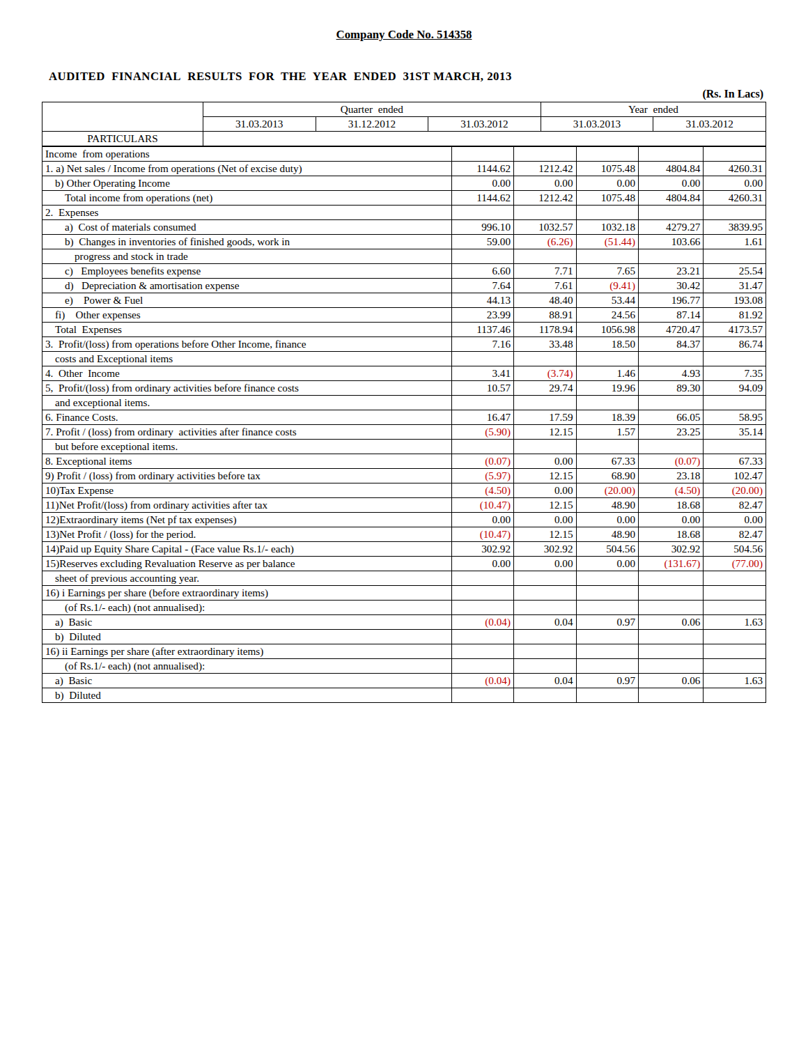Company Code No. 514358
AUDITED FINANCIAL RESULTS FOR THE YEAR ENDED 31ST MARCH, 2013
(Rs. In Lacs)
| | Quarter ended | Year ended |
| --- | --- | --- |
| 31.03.2013 | 31.12.2012 | 31.03.2012 | 31.03.2013 | 31.03.2012 |
| PARTICULARS | |
| Income from operations | | | | | |
| 1. a) Net sales / Income from operations (Net of excise duty) | 1144.62 | 1212.42 | 1075.48 | 4804.84 | 4260.31 |
| b) Other Operating Income | 0.00 | 0.00 | 0.00 | 0.00 | 0.00 |
| Total income from operations (net) | 1144.62 | 1212.42 | 1075.48 | 4804.84 | 4260.31 |
| 2. Expenses | | | | | |
| a) Cost of materials consumed | 996.10 | 1032.57 | 1032.18 | 4279.27 | 3839.95 |
| b) Changes in inventories of finished goods, work in | 59.00 | (6.26) | (51.44) | 103.66 | 1.61 |
| progress and stock in trade | | | | | |
| c) Employees benefits expense | 6.60 | 7.71 | 7.65 | 23.21 | 25.54 |
| d) Depreciation & amortisation expense | 7.64 | 7.61 | (9.41) | 30.42 | 31.47 |
| e) Power & Fuel | 44.13 | 48.40 | 53.44 | 196.77 | 193.08 |
| fi) Other expenses | 23.99 | 88.91 | 24.56 | 87.14 | 81.92 |
| Total Expenses | 1137.46 | 1178.94 | 1056.98 | 4720.47 | 4173.57 |
| 3. Profit/(loss) from operations before Other Income, finance | 7.16 | 33.48 | 18.50 | 84.37 | 86.74 |
| costs and Exceptional items | | | | | |
| 4. Other Income | 3.41 | (3.74) | 1.46 | 4.93 | 7.35 |
| 5, Profit/(loss) from ordinary activities before finance costs | 10.57 | 29.74 | 19.96 | 89.30 | 94.09 |
| and exceptional items. | | | | | |
| 6. Finance Costs. | 16.47 | 17.59 | 18.39 | 66.05 | 58.95 |
| 7. Profit / (loss) from ordinary activities after finance costs | (5.90) | 12.15 | 1.57 | 23.25 | 35.14 |
| but before exceptional items. | | | | | |
| 8. Exceptional items | (0.07) | 0.00 | 67.33 | (0.07) | 67.33 |
| 9) Profit / (loss) from ordinary activities before tax | (5.97) | 12.15 | 68.90 | 23.18 | 102.47 |
| 10)Tax Expense | (4.50) | 0.00 | (20.00) | (4.50) | (20.00) |
| 11)Net Profit/(loss) from ordinary activities after tax | (10.47) | 12.15 | 48.90 | 18.68 | 82.47 |
| 12)Extraordinary items (Net pf tax expenses) | 0.00 | 0.00 | 0.00 | 0.00 | 0.00 |
| 13)Net Profit / (loss) for the period. | (10.47) | 12.15 | 48.90 | 18.68 | 82.47 |
| 14)Paid up Equity Share Capital - (Face value Rs.1/- each) | 302.92 | 302.92 | 504.56 | 302.92 | 504.56 |
| 15)Reserves excluding Revaluation Reserve as per balance | 0.00 | 0.00 | 0.00 | (131.67) | (77.00) |
| sheet of previous accounting year. | | | | | |
| 16) i Earnings per share (before extraordinary items) | | | | | |
| (of Rs.1/- each) (not annualised): | | | | | |
| a) Basic | (0.04) | 0.04 | 0.97 | 0.06 | 1.63 |
| b) Diluted | | | | | |
| 16) ii Earnings per share (after extraordinary items) | | | | | |
| (of Rs.1/- each) (not annualised): | | | | | |
| a) Basic | (0.04) | 0.04 | 0.97 | 0.06 | 1.63 |
| b) Diluted | | | | | |